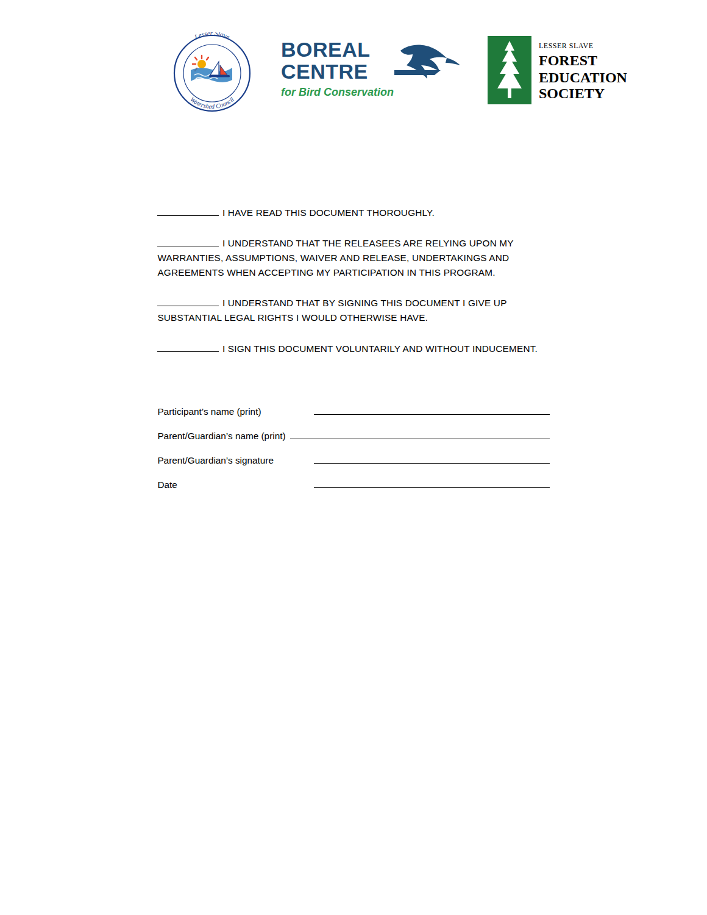Lesser Slave Watershed Council Lesser Slave Watershed Council
Boreal Centre for Bird Conservation BOREAL CENTRE for Bird Conservation
Lesser Slave Forest Education Society LESSER SLAVE FOREST EDUCATION SOCIETY
I have read this document thoroughly.
I understand that the releasees are relying upon my warranties, assumptions, waiver and release, undertakings and agreements when accepting my participation in this program.
I understand that by signing this document I give up substantial legal rights I would otherwise have.
I sign this document voluntarily and without inducement.
Participant’s name (print)
Parent/Guardian’s name (print)
Parent/Guardian’s signature
Date